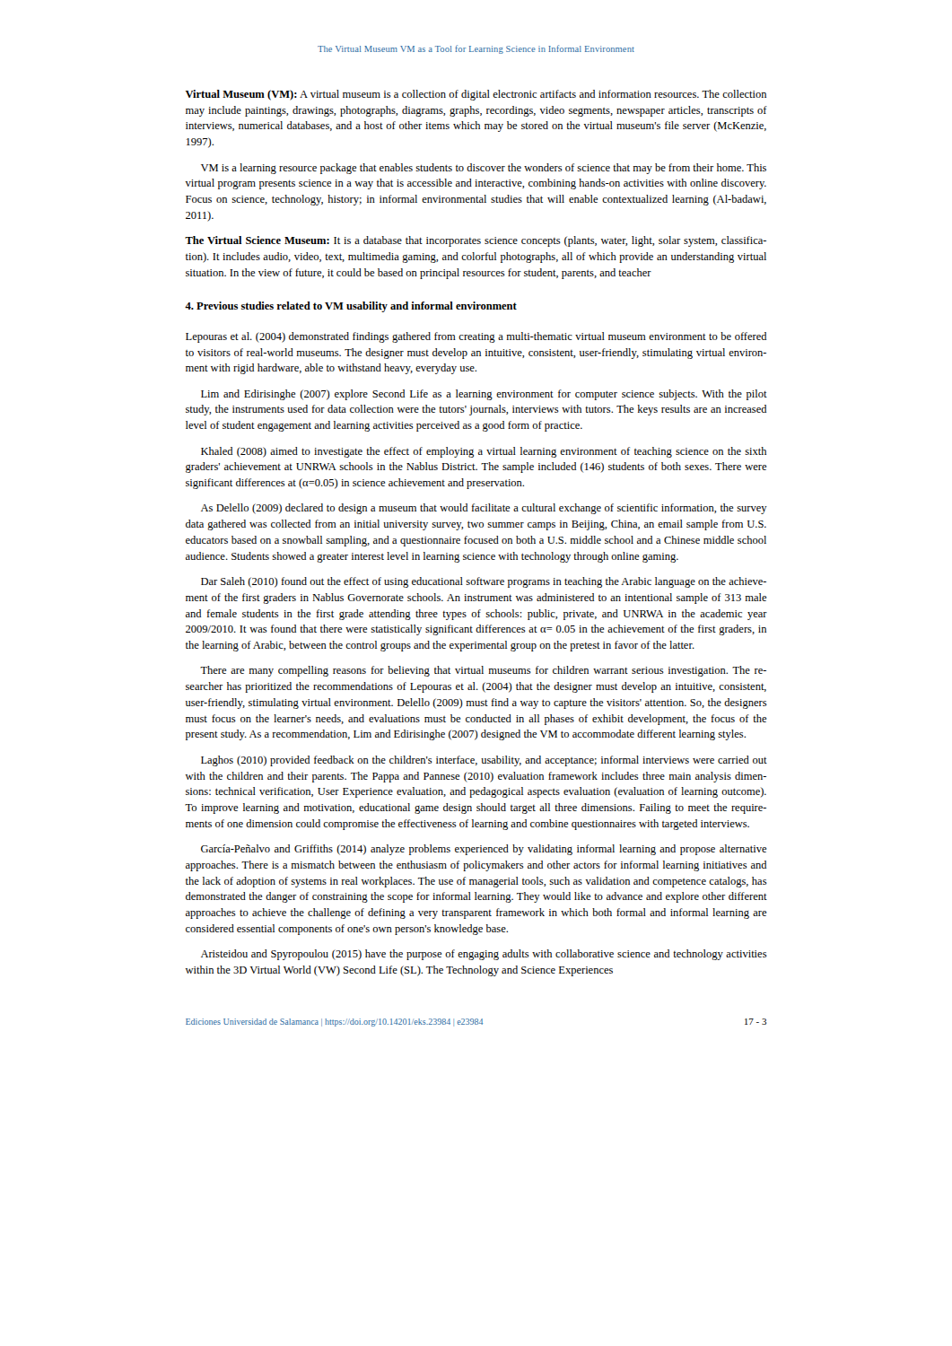The Virtual Museum VM as a Tool for Learning Science in Informal Environment
Virtual Museum (VM): A virtual museum is a collection of digital electronic artifacts and information resources. The collection may include paintings, drawings, photographs, diagrams, graphs, recordings, video segments, newspaper articles, transcripts of interviews, numerical databases, and a host of other items which may be stored on the virtual museum's file server (McKenzie, 1997).
VM is a learning resource package that enables students to discover the wonders of science that may be from their home. This virtual program presents science in a way that is accessible and interactive, combining hands-on activities with online discovery. Focus on science, technology, history; in informal environmental studies that will enable contextualized learning (Al-badawi, 2011).
The Virtual Science Museum: It is a database that incorporates science concepts (plants, water, light, solar system, classification). It includes audio, video, text, multimedia gaming, and colorful photographs, all of which provide an understanding virtual situation. In the view of future, it could be based on principal resources for student, parents, and teacher
4. Previous studies related to VM usability and informal environment
Lepouras et al. (2004) demonstrated findings gathered from creating a multi-thematic virtual museum environment to be offered to visitors of real-world museums. The designer must develop an intuitive, consistent, user-friendly, stimulating virtual environment with rigid hardware, able to withstand heavy, everyday use.
Lim and Edirisinghe (2007) explore Second Life as a learning environment for computer science subjects. With the pilot study, the instruments used for data collection were the tutors' journals, interviews with tutors. The keys results are an increased level of student engagement and learning activities perceived as a good form of practice.
Khaled (2008) aimed to investigate the effect of employing a virtual learning environment of teaching science on the sixth graders' achievement at UNRWA schools in the Nablus District. The sample included (146) students of both sexes. There were significant differences at (α=0.05) in science achievement and preservation.
As Delello (2009) declared to design a museum that would facilitate a cultural exchange of scientific information, the survey data gathered was collected from an initial university survey, two summer camps in Beijing, China, an email sample from U.S. educators based on a snowball sampling, and a questionnaire focused on both a U.S. middle school and a Chinese middle school audience. Students showed a greater interest level in learning science with technology through online gaming.
Dar Saleh (2010) found out the effect of using educational software programs in teaching the Arabic language on the achievement of the first graders in Nablus Governorate schools. An instrument was administered to an intentional sample of 313 male and female students in the first grade attending three types of schools: public, private, and UNRWA in the academic year 2009/2010. It was found that there were statistically significant differences at α= 0.05 in the achievement of the first graders, in the learning of Arabic, between the control groups and the experimental group on the pretest in favor of the latter.
There are many compelling reasons for believing that virtual museums for children warrant serious investigation. The researcher has prioritized the recommendations of Lepouras et al. (2004) that the designer must develop an intuitive, consistent, user-friendly, stimulating virtual environment. Delello (2009) must find a way to capture the visitors' attention. So, the designers must focus on the learner's needs, and evaluations must be conducted in all phases of exhibit development, the focus of the present study. As a recommendation, Lim and Edirisinghe (2007) designed the VM to accommodate different learning styles.
Laghos (2010) provided feedback on the children's interface, usability, and acceptance; informal interviews were carried out with the children and their parents. The Pappa and Pannese (2010) evaluation framework includes three main analysis dimensions: technical verification, User Experience evaluation, and pedagogical aspects evaluation (evaluation of learning outcome). To improve learning and motivation, educational game design should target all three dimensions. Failing to meet the requirements of one dimension could compromise the effectiveness of learning and combine questionnaires with targeted interviews.
García-Peñalvo and Griffiths (2014) analyze problems experienced by validating informal learning and propose alternative approaches. There is a mismatch between the enthusiasm of policymakers and other actors for informal learning initiatives and the lack of adoption of systems in real workplaces. The use of managerial tools, such as validation and competence catalogs, has demonstrated the danger of constraining the scope for informal learning. They would like to advance and explore other different approaches to achieve the challenge of defining a very transparent framework in which both formal and informal learning are considered essential components of one's own person's knowledge base.
Aristeidou and Spyropoulou (2015) have the purpose of engaging adults with collaborative science and technology activities within the 3D Virtual World (VW) Second Life (SL). The Technology and Science Experiences
Ediciones Universidad de Salamanca | https://doi.org/10.14201/eks.23984 | e23984
17 - 3